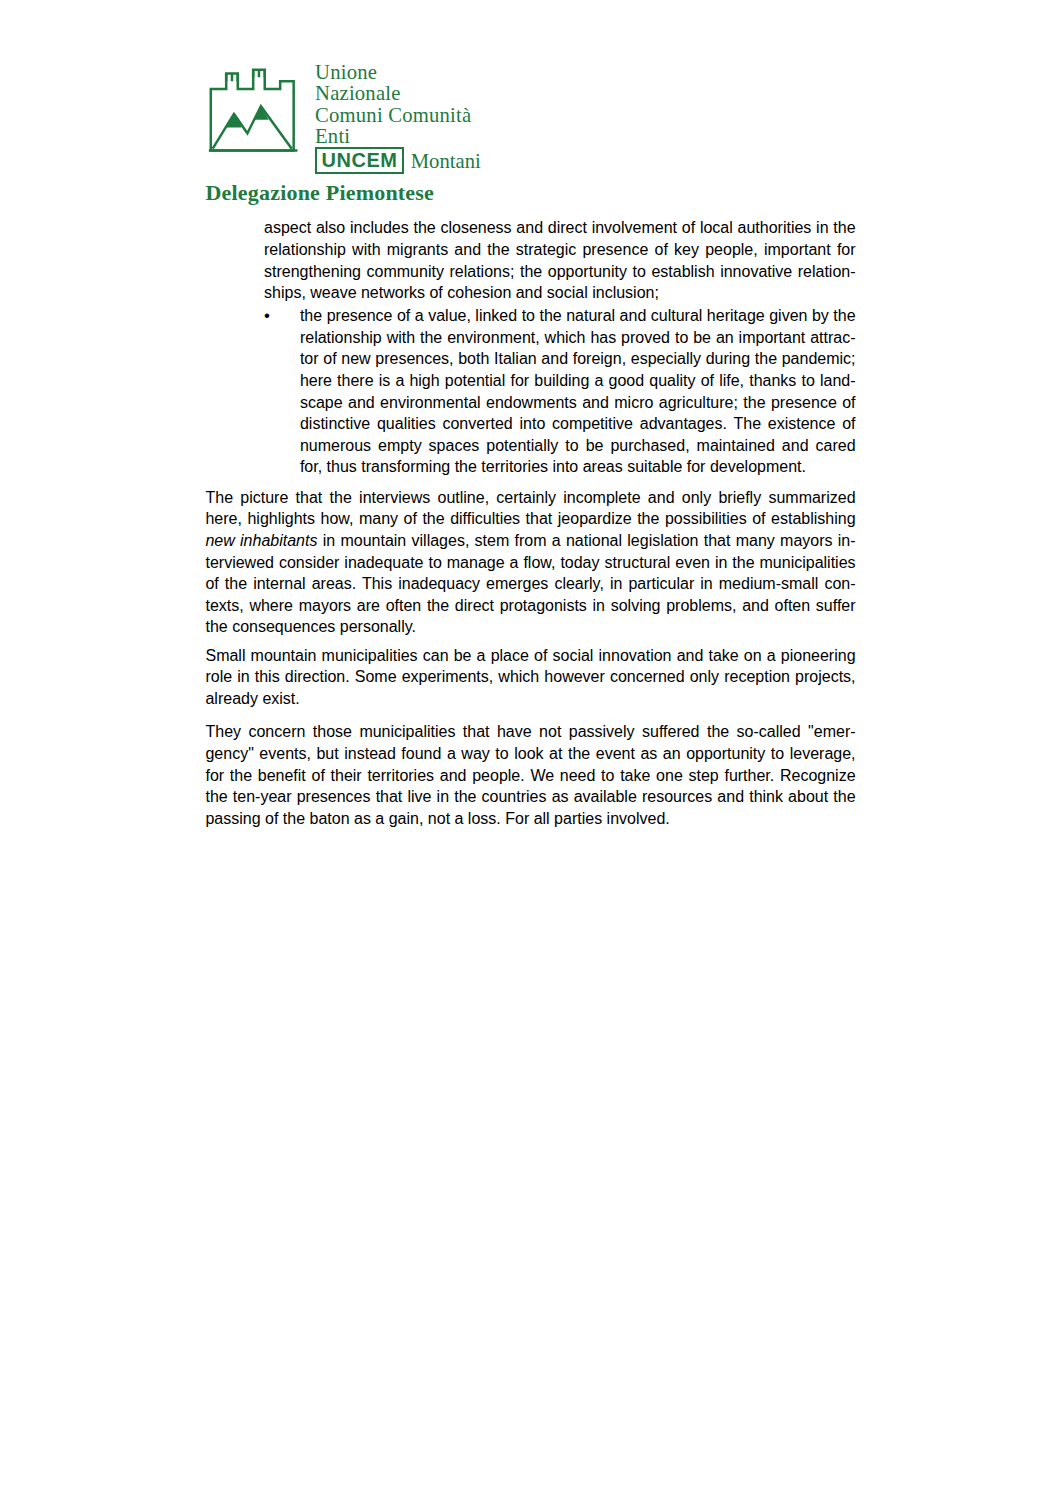Unione Nazionale Comuni Comunità Enti
UNCEM Montani
Delegazione Piemontese
aspect also includes the closeness and direct involvement of local authorities in the relationship with migrants and the strategic presence of key people, important for strengthening community relations; the opportunity to establish innovative relationships, weave networks of cohesion and social inclusion;
the presence of a value, linked to the natural and cultural heritage given by the relationship with the environment, which has proved to be an important attractor of new presences, both Italian and foreign, especially during the pandemic; here there is a high potential for building a good quality of life, thanks to landscape and environmental endowments and micro agriculture; the presence of distinctive qualities converted into competitive advantages. The existence of numerous empty spaces potentially to be purchased, maintained and cared for, thus transforming the territories into areas suitable for development.
The picture that the interviews outline, certainly incomplete and only briefly summarized here, highlights how, many of the difficulties that jeopardize the possibilities of establishing new inhabitants in mountain villages, stem from a national legislation that many mayors interviewed consider inadequate to manage a flow, today structural even in the municipalities of the internal areas. This inadequacy emerges clearly, in particular in medium-small contexts, where mayors are often the direct protagonists in solving problems, and often suffer the consequences personally.
Small mountain municipalities can be a place of social innovation and take on a pioneering role in this direction. Some experiments, which however concerned only reception projects, already exist.
They concern those municipalities that have not passively suffered the so-called "emergency" events, but instead found a way to look at the event as an opportunity to leverage, for the benefit of their territories and people. We need to take one step further. Recognize the ten-year presences that live in the countries as available resources and think about the passing of the baton as a gain, not a loss. For all parties involved.